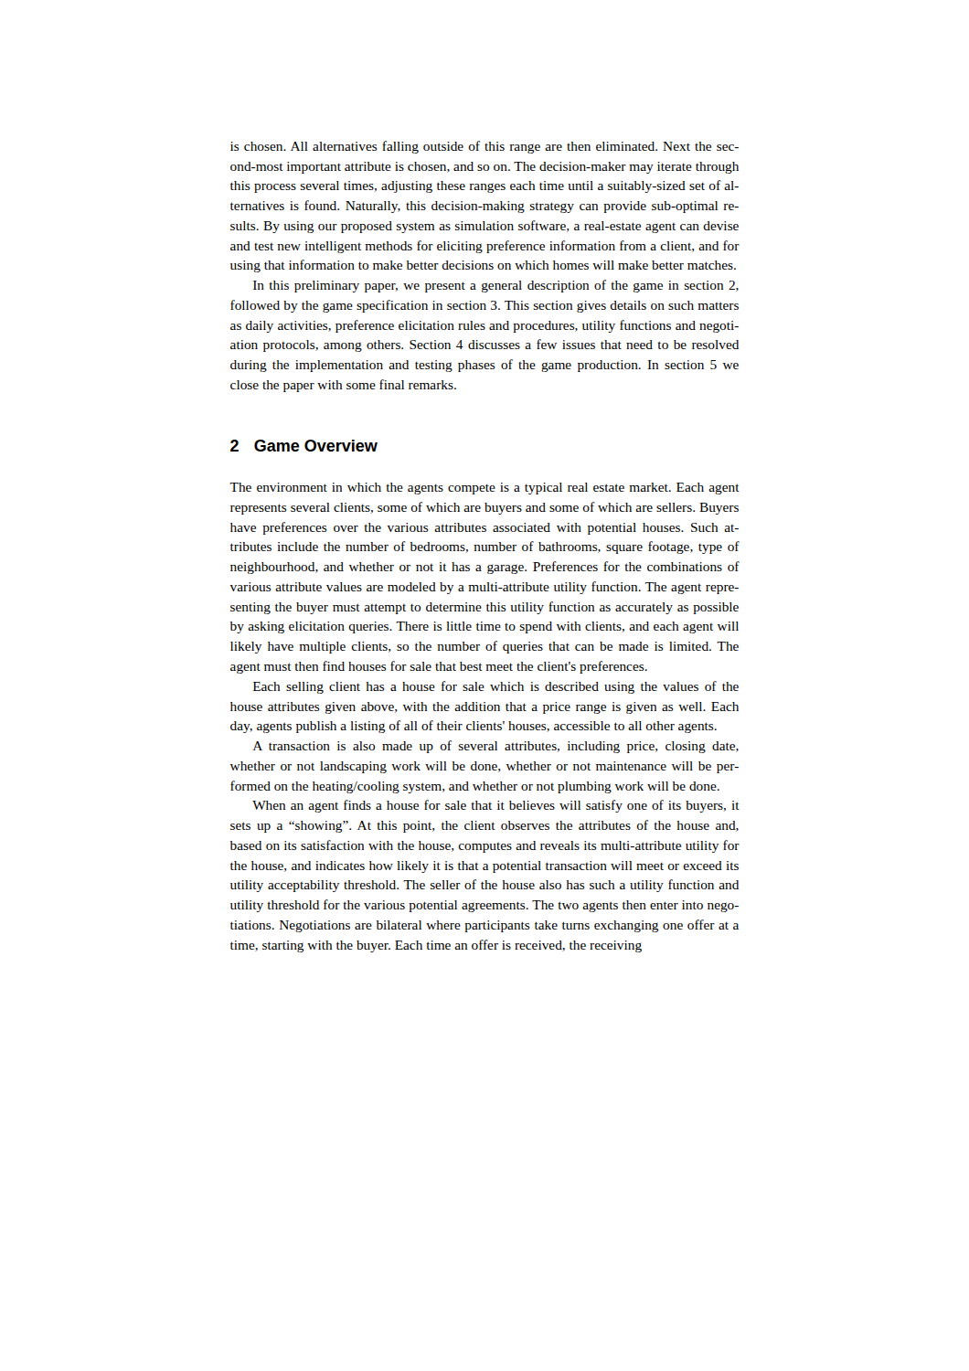is chosen. All alternatives falling outside of this range are then eliminated. Next the second-most important attribute is chosen, and so on. The decision-maker may iterate through this process several times, adjusting these ranges each time until a suitably-sized set of alternatives is found. Naturally, this decision-making strategy can provide sub-optimal results. By using our proposed system as simulation software, a real-estate agent can devise and test new intelligent methods for eliciting preference information from a client, and for using that information to make better decisions on which homes will make better matches.
In this preliminary paper, we present a general description of the game in section 2, followed by the game specification in section 3. This section gives details on such matters as daily activities, preference elicitation rules and procedures, utility functions and negotiation protocols, among others. Section 4 discusses a few issues that need to be resolved during the implementation and testing phases of the game production. In section 5 we close the paper with some final remarks.
2 Game Overview
The environment in which the agents compete is a typical real estate market. Each agent represents several clients, some of which are buyers and some of which are sellers. Buyers have preferences over the various attributes associated with potential houses. Such attributes include the number of bedrooms, number of bathrooms, square footage, type of neighbourhood, and whether or not it has a garage. Preferences for the combinations of various attribute values are modeled by a multi-attribute utility function. The agent representing the buyer must attempt to determine this utility function as accurately as possible by asking elicitation queries. There is little time to spend with clients, and each agent will likely have multiple clients, so the number of queries that can be made is limited. The agent must then find houses for sale that best meet the client's preferences.
Each selling client has a house for sale which is described using the values of the house attributes given above, with the addition that a price range is given as well. Each day, agents publish a listing of all of their clients' houses, accessible to all other agents.
A transaction is also made up of several attributes, including price, closing date, whether or not landscaping work will be done, whether or not maintenance will be performed on the heating/cooling system, and whether or not plumbing work will be done.
When an agent finds a house for sale that it believes will satisfy one of its buyers, it sets up a “showing”. At this point, the client observes the attributes of the house and, based on its satisfaction with the house, computes and reveals its multi-attribute utility for the house, and indicates how likely it is that a potential transaction will meet or exceed its utility acceptability threshold. The seller of the house also has such a utility function and utility threshold for the various potential agreements. The two agents then enter into negotiations. Negotiations are bilateral where participants take turns exchanging one offer at a time, starting with the buyer. Each time an offer is received, the receiving